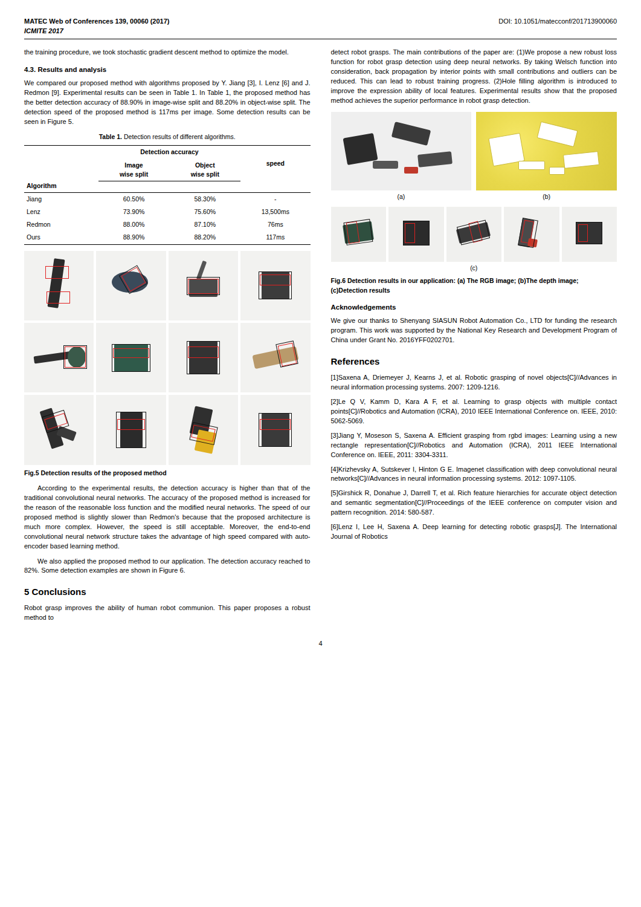MATEC Web of Conferences 139, 00060 (2017)
DOI: 10.1051/matecconf/201713900060
ICMITE 2017
the training procedure, we took stochastic gradient descent method to optimize the model.
4.3. Results and analysis
We compared our proposed method with algorithms proposed by Y. Jiang [3], I. Lenz [6] and J. Redmon [9]. Experimental results can be seen in Table 1. In Table 1, the proposed method has the better detection accuracy of 88.90% in image-wise split and 88.20% in object-wise split. The detection speed of the proposed method is 117ms per image. Some detection results can be seen in Figure 5.
Table 1. Detection results of different algorithms.
| | Detection accuracy | speed |
| --- | --- | --- |
| Image wise split | Object wise split |
| Algorithm | | | |
| Jiang | 60.50% | 58.30% | - |
| Lenz | 73.90% | 75.60% | 13,500ms |
| Redmon | 88.00% | 87.10% | 76ms |
| Ours | 88.90% | 88.20% | 117ms |
Fig.5 Detection results of the proposed method
According to the experimental results, the detection accuracy is higher than that of the traditional convolutional neural networks. The accuracy of the proposed method is increased for the reason of the reasonable loss function and the modified neural networks. The speed of our proposed method is slightly slower than Redmon's because that the proposed architecture is much more complex. However, the speed is still acceptable. Moreover, the end-to-end convolutional neural network structure takes the advantage of high speed compared with auto-encoder based learning method.
We also applied the proposed method to our application. The detection accuracy reached to 82%. Some detection examples are shown in Figure 6.
5 Conclusions
Robot grasp improves the ability of human robot communion. This paper proposes a robust method to
detect robot grasps. The main contributions of the paper are: (1)We propose a new robust loss function for robot grasp detection using deep neural networks. By taking Welsch function into consideration, back propagation by interior points with small contributions and outliers can be reduced. This can lead to robust training progress. (2)Hole filling algorithm is introduced to improve the expression ability of local features. Experimental results show that the proposed method achieves the superior performance in robot grasp detection.
(a)
(b)
(c)
Fig.6 Detection results in our application: (a) The RGB image; (b)The depth image; (c)Detection results
Acknowledgements
We give our thanks to Shenyang SIASUN Robot Automation Co., LTD for funding the research program. This work was supported by the National Key Research and Development Program of China under Grant No. 2016YFF0202701.
References
[1]Saxena A, Driemeyer J, Kearns J, et al. Robotic grasping of novel objects[C]//Advances in neural information processing systems. 2007: 1209-1216.
[2]Le Q V, Kamm D, Kara A F, et al. Learning to grasp objects with multiple contact points[C]//Robotics and Automation (ICRA), 2010 IEEE International Conference on. IEEE, 2010: 5062-5069.
[3]Jiang Y, Moseson S, Saxena A. Efficient grasping from rgbd images: Learning using a new rectangle representation[C]//Robotics and Automation (ICRA), 2011 IEEE International Conference on. IEEE, 2011: 3304-3311.
[4]Krizhevsky A, Sutskever I, Hinton G E. Imagenet classification with deep convolutional neural networks[C]//Advances in neural information processing systems. 2012: 1097-1105.
[5]Girshick R, Donahue J, Darrell T, et al. Rich feature hierarchies for accurate object detection and semantic segmentation[C]//Proceedings of the IEEE conference on computer vision and pattern recognition. 2014: 580-587.
[6]Lenz I, Lee H, Saxena A. Deep learning for detecting robotic grasps[J]. The International Journal of Robotics
4